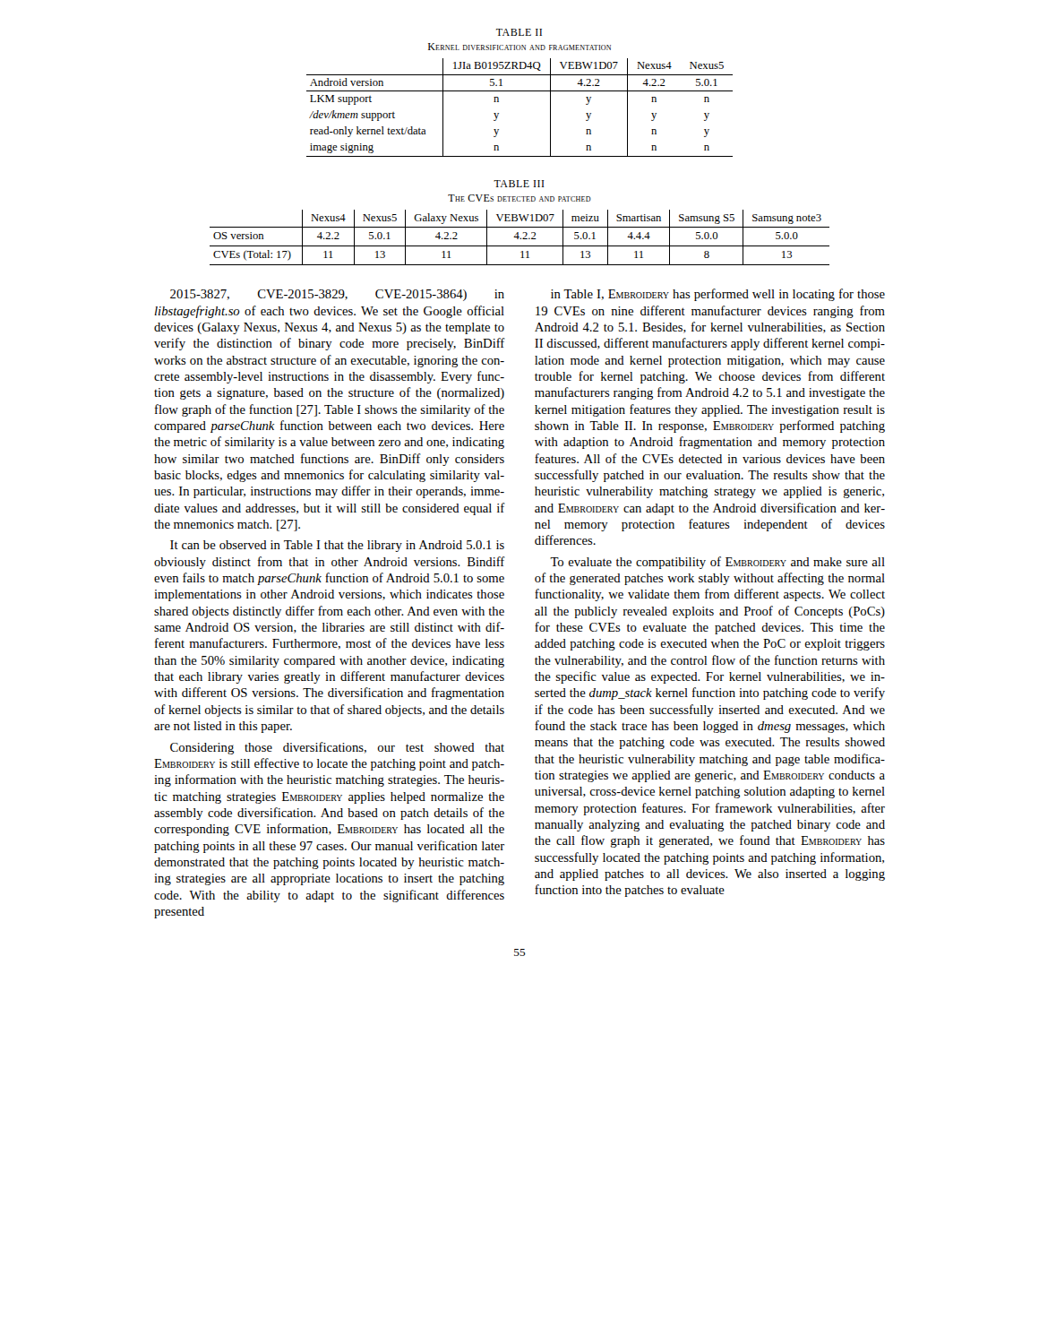TABLE II Kernel diversification and fragmentation
| | 1JIa B0195ZRD4Q | VEBW1D07 | Nexus4 | Nexus5 |
| Android version | 5.1 | 4.2.2 | 4.2.2 | 5.0.1 |
| LKM support | n | y | n | n |
| /dev/kmem support | y | y | y | y |
| read-only kernel text/data | y | n | n | y |
| image signing | n | n | n | n |
TABLE III The CVEs detected and patched
| | Nexus4 | Nexus5 | Galaxy Nexus | VEBW1D07 | meizu | Smartisan | Samsung S5 | Samsung note3 |
| OS version | 4.2.2 | 5.0.1 | 4.2.2 | 4.2.2 | 5.0.1 | 4.4.4 | 5.0.0 | 5.0.0 |
| CVEs (Total: 17) | 11 | 13 | 11 | 11 | 13 | 11 | 8 | 13 |
2015-3827, CVE-2015-3829, CVE-2015-3864) in libstagefright.so of each two devices. We set the Google official devices (Galaxy Nexus, Nexus 4, and Nexus 5) as the template to verify the distinction of binary code more precisely, BinDiff works on the abstract structure of an executable, ignoring the concrete assembly-level instructions in the disassembly. Every function gets a signature, based on the structure of the (normalized) flow graph of the function [27]. Table I shows the similarity of the compared parseChunk function between each two devices. Here the metric of similarity is a value between zero and one, indicating how similar two matched functions are. BinDiff only considers basic blocks, edges and mnemonics for calculating similarity values. In particular, instructions may differ in their operands, immediate values and addresses, but it will still be considered equal if the mnemonics match. [27].
It can be observed in Table I that the library in Android 5.0.1 is obviously distinct from that in other Android versions. Bindiff even fails to match parseChunk function of Android 5.0.1 to some implementations in other Android versions, which indicates those shared objects distinctly differ from each other. And even with the same Android OS version, the libraries are still distinct with different manufacturers. Furthermore, most of the devices have less than the 50% similarity compared with another device, indicating that each library varies greatly in different manufacturer devices with different OS versions. The diversification and fragmentation of kernel objects is similar to that of shared objects, and the details are not listed in this paper.
Considering those diversifications, our test showed that Embroidery is still effective to locate the patching point and patching information with the heuristic matching strategies. The heuristic matching strategies Embroidery applies helped normalize the assembly code diversification. And based on patch details of the corresponding CVE information, Embroidery has located all the patching points in all these 97 cases. Our manual verification later demonstrated that the patching points located by heuristic matching strategies are all appropriate locations to insert the patching code. With the ability to adapt to the significant differences presented
in Table I, Embroidery has performed well in locating for those 19 CVEs on nine different manufacturer devices ranging from Android 4.2 to 5.1. Besides, for kernel vulnerabilities, as Section II discussed, different manufacturers apply different kernel compilation mode and kernel protection mitigation, which may cause trouble for kernel patching. We choose devices from different manufacturers ranging from Android 4.2 to 5.1 and investigate the kernel mitigation features they applied. The investigation result is shown in Table II. In response, Embroidery performed patching with adaption to Android fragmentation and memory protection features. All of the CVEs detected in various devices have been successfully patched in our evaluation. The results show that the heuristic vulnerability matching strategy we applied is generic, and Embroidery can adapt to the Android diversification and kernel memory protection features independent of devices differences.
To evaluate the compatibility of Embroidery and make sure all of the generated patches work stably without affecting the normal functionality, we validate them from different aspects. We collect all the publicly revealed exploits and Proof of Concepts (PoCs) for these CVEs to evaluate the patched devices. This time the added patching code is executed when the PoC or exploit triggers the vulnerability, and the control flow of the function returns with the specific value as expected. For kernel vulnerabilities, we inserted the dump_stack kernel function into patching code to verify if the code has been successfully inserted and executed. And we found the stack trace has been logged in dmesg messages, which means that the patching code was executed. The results showed that the heuristic vulnerability matching and page table modification strategies we applied are generic, and Embroidery conducts a universal, cross-device kernel patching solution adapting to kernel memory protection features. For framework vulnerabilities, after manually analyzing and evaluating the patched binary code and the call flow graph it generated, we found that Embroidery has successfully located the patching points and patching information, and applied patches to all devices. We also inserted a logging function into the patches to evaluate
55